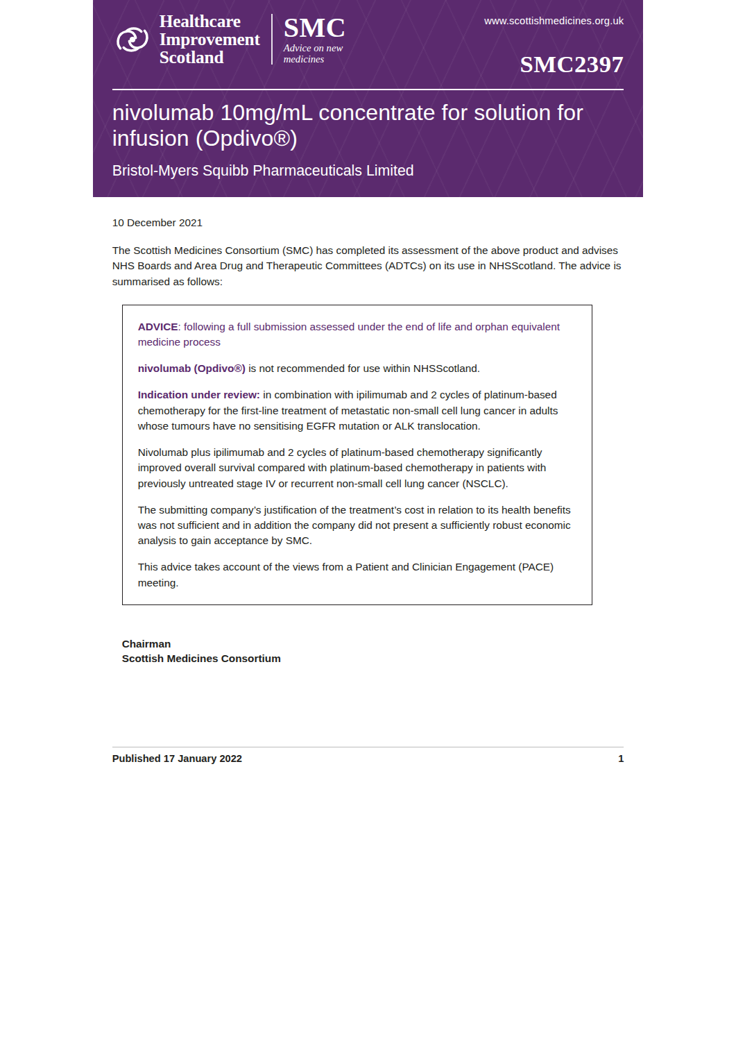Healthcare
Improvement
Scotland
SMC
Advice on new
medicines
www.scottishmedicines.org.uk
SMC2397
nivolumab 10mg/mL concentrate for solution for infusion (Opdivo®)
Bristol-Myers Squibb Pharmaceuticals Limited
10 December 2021
The Scottish Medicines Consortium (SMC) has completed its assessment of the above product and advises NHS Boards and Area Drug and Therapeutic Committees (ADTCs) on its use in NHSScotland. The advice is summarised as follows:
ADVICE: following a full submission assessed under the end of life and orphan equivalent medicine process
nivolumab (Opdivo®) is not recommended for use within NHSScotland.
Indication under review: in combination with ipilimumab and 2 cycles of platinum-based chemotherapy for the first-line treatment of metastatic non-small cell lung cancer in adults whose tumours have no sensitising EGFR mutation or ALK translocation.
Nivolumab plus ipilimumab and 2 cycles of platinum-based chemotherapy significantly improved overall survival compared with platinum-based chemotherapy in patients with previously untreated stage IV or recurrent non-small cell lung cancer (NSCLC).
The submitting company’s justification of the treatment’s cost in relation to its health benefits was not sufficient and in addition the company did not present a sufficiently robust economic analysis to gain acceptance by SMC.
This advice takes account of the views from a Patient and Clinician Engagement (PACE) meeting.
Chairman
Scottish Medicines Consortium
Published 17 January 2022 1